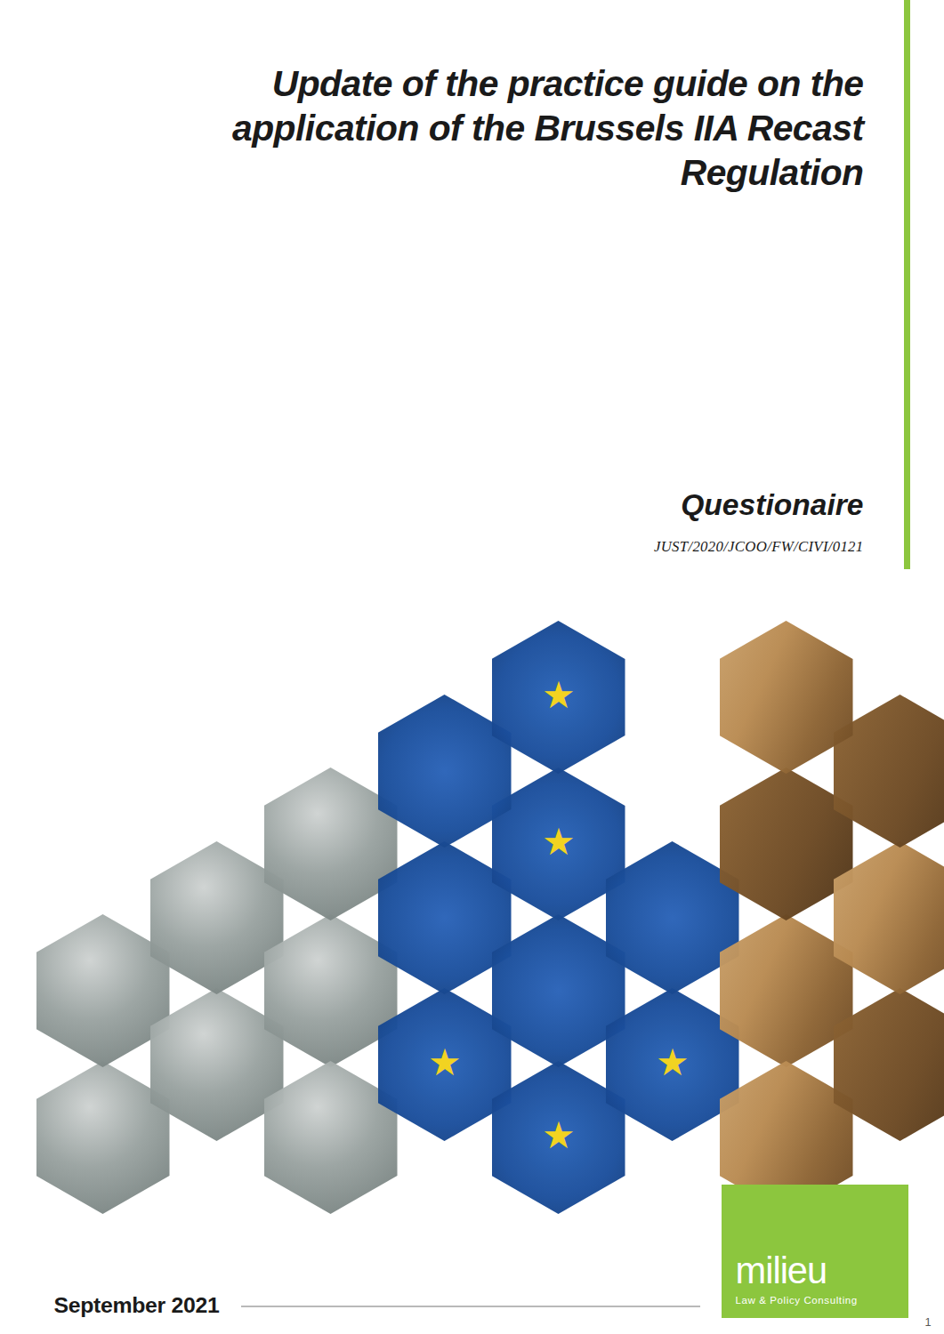Update of the practice guide on the application of the Brussels IIA Recast Regulation
Questionaire
JUST/2020/JCOO/FW/CIVI/0121
September 2021
milieu Law & Policy Consulting
1